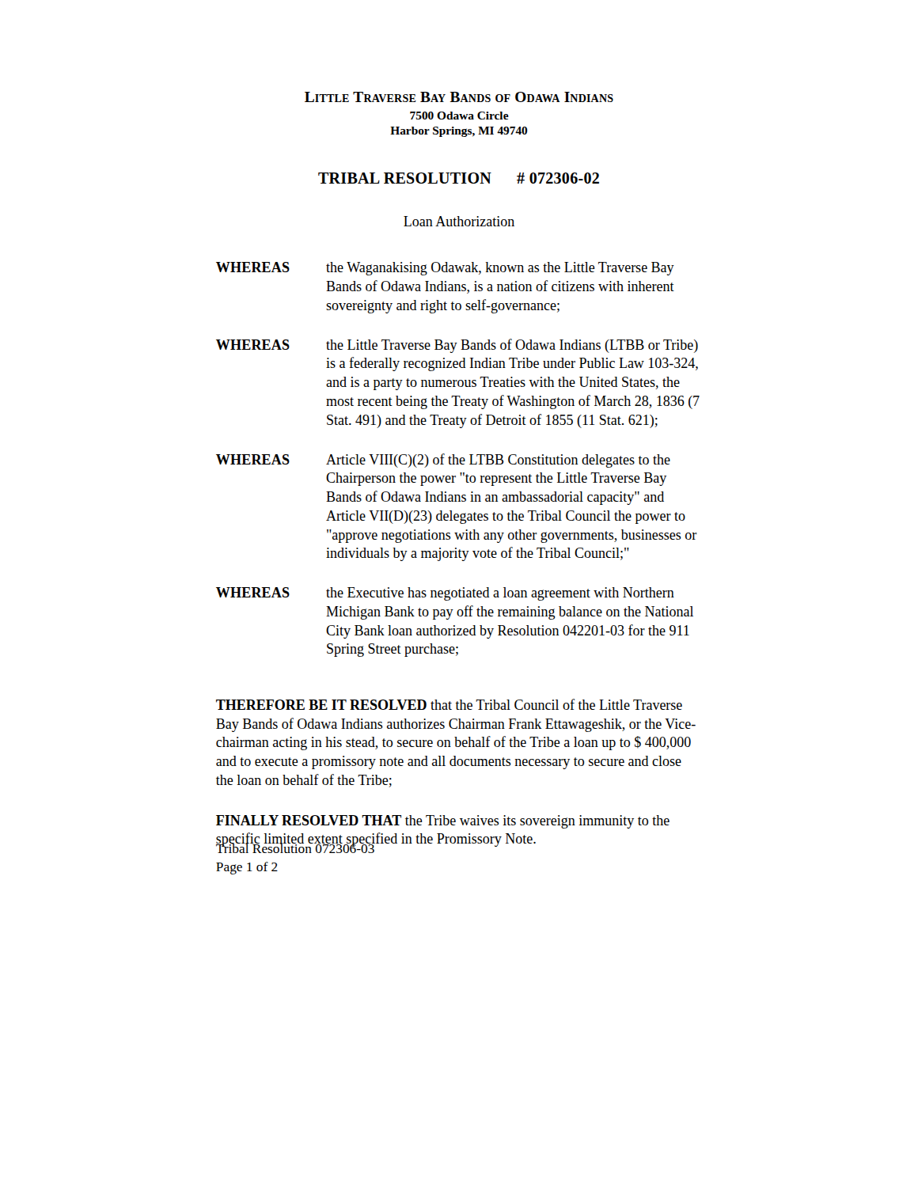Little Traverse Bay Bands of Odawa Indians
7500 Odawa Circle
Harbor Springs, MI 49740
TRIBAL RESOLUTION# 072306-02
Loan Authorization
WHEREAS
the Waganakising Odawak, known as the Little Traverse Bay Bands of Odawa Indians, is a nation of citizens with inherent sovereignty and right to self-governance;
WHEREAS
the Little Traverse Bay Bands of Odawa Indians (LTBB or Tribe) is a federally recognized Indian Tribe under Public Law 103-324, and is a party to numerous Treaties with the United States, the most recent being the Treaty of Washington of March 28, 1836 (7 Stat. 491) and the Treaty of Detroit of 1855 (11 Stat. 621);
WHEREAS
Article VIII(C)(2) of the LTBB Constitution delegates to the Chairperson the power "to represent the Little Traverse Bay Bands of Odawa Indians in an ambassadorial capacity" and Article VII(D)(23) delegates to the Tribal Council the power to "approve negotiations with any other governments, businesses or individuals by a majority vote of the Tribal Council;"
WHEREAS
the Executive has negotiated a loan agreement with Northern Michigan Bank to pay off the remaining balance on the National City Bank loan authorized by Resolution 042201-03 for the 911 Spring Street purchase;
THEREFORE BE IT RESOLVED that the Tribal Council of the Little Traverse Bay Bands of Odawa Indians authorizes Chairman Frank Ettawageshik, or the Vice-chairman acting in his stead, to secure on behalf of the Tribe a loan up to $ 400,000 and to execute a promissory note and all documents necessary to secure and close the loan on behalf of the Tribe;
FINALLY RESOLVED THAT the Tribe waives its sovereign immunity to the specific limited extent specified in the Promissory Note.
Tribal Resolution 072306-03
Page 1 of 2